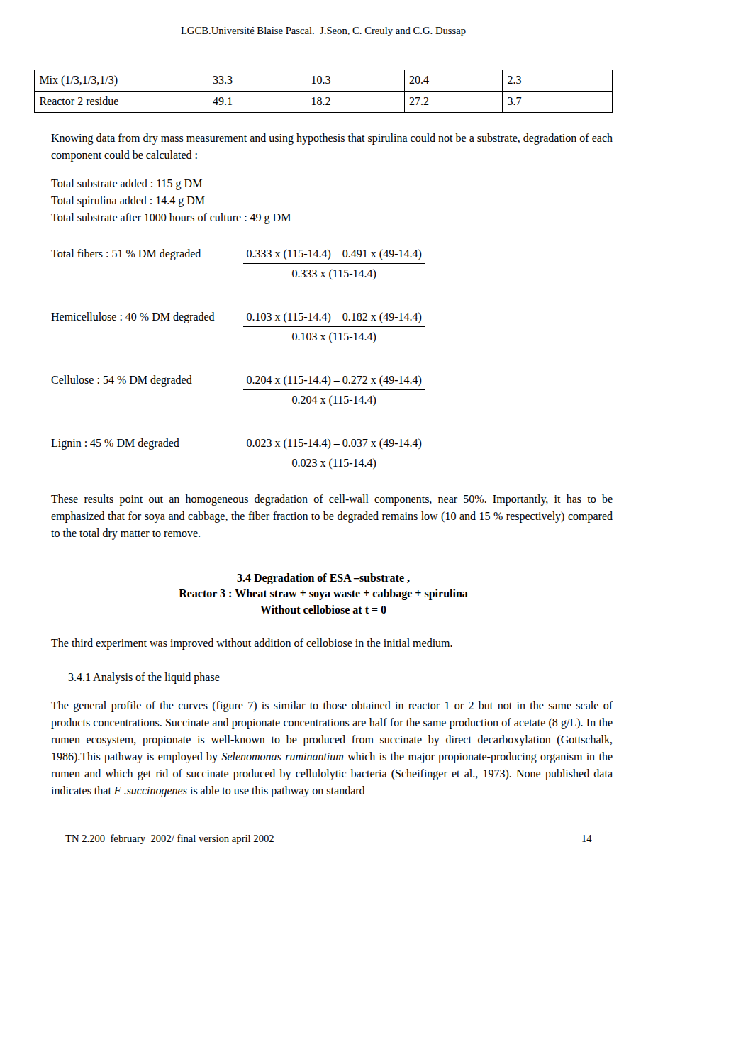LGCB.Université Blaise Pascal. J.Seon, C. Creuly and C.G. Dussap
| Mix (1/3,1/3,1/3) | 33.3 | 10.3 | 20.4 | 2.3 |
| Reactor 2 residue | 49.1 | 18.2 | 27.2 | 3.7 |
Knowing data from dry mass measurement and using hypothesis that spirulina could not be a substrate, degradation of each component could be calculated :
Total substrate added : 115 g DM
Total spirulina added : 14.4 g DM
Total substrate after 1000 hours of culture : 49 g DM
| Total fibers : 51 % DM degraded | 0.333 x (115-14.4) – 0.491 x (49-14.4) 0.333 x (115-14.4) |
| Hemicellulose : 40 % DM degraded | 0.103 x (115-14.4) – 0.182 x (49-14.4) 0.103 x (115-14.4) |
| Cellulose : 54 % DM degraded | 0.204 x (115-14.4) – 0.272 x (49-14.4) 0.204 x (115-14.4) |
| Lignin : 45 % DM degraded | 0.023 x (115-14.4) – 0.037 x (49-14.4) 0.023 x (115-14.4) |
These results point out an homogeneous degradation of cell-wall components, near 50%. Importantly, it has to be emphasized that for soya and cabbage, the fiber fraction to be degraded remains low (10 and 15 % respectively) compared to the total dry matter to remove.
3.4 Degradation of ESA –substrate ,
Reactor 3 : Wheat straw + soya waste + cabbage + spirulina
Without cellobiose at t = 0
The third experiment was improved without addition of cellobiose in the initial medium.
3.4.1 Analysis of the liquid phase
The general profile of the curves (figure 7) is similar to those obtained in reactor 1 or 2 but not in the same scale of products concentrations. Succinate and propionate concentrations are half for the same production of acetate (8 g/L). In the rumen ecosystem, propionate is well-known to be produced from succinate by direct decarboxylation (Gottschalk, 1986).This pathway is employed by Selenomonas ruminantium which is the major propionate-producing organism in the rumen and which get rid of succinate produced by cellulolytic bacteria (Scheifinger et al., 1973). None published data indicates that F .succinogenes is able to use this pathway on standard
TN 2.200 february 2002/ final version april 2002 14